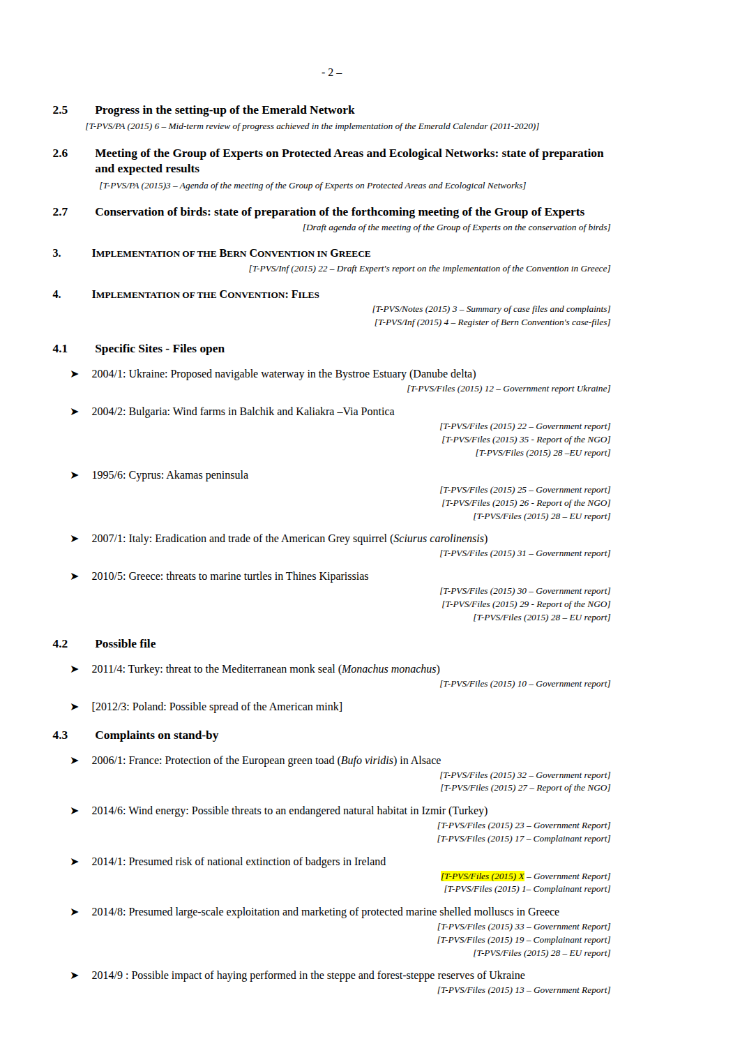- 2 –
2.5 Progress in the setting-up of the Emerald Network
[T-PVS/PA (2015) 6 – Mid-term review of progress achieved in the implementation of the Emerald Calendar (2011-2020)]
2.6 Meeting of the Group of Experts on Protected Areas and Ecological Networks: state of preparation and expected results
[T-PVS/PA (2015)3 – Agenda of the meeting of the Group of Experts on Protected Areas and Ecological Networks]
2.7 Conservation of birds: state of preparation of the forthcoming meeting of the Group of Experts
[Draft agenda of the meeting of the Group of Experts on the conservation of birds]
3. IMPLEMENTATION OF THE BERN CONVENTION IN GREECE
[T-PVS/Inf (2015) 22 – Draft Expert's report on the implementation of the Convention in Greece]
4. IMPLEMENTATION OF THE CONVENTION: FILES
[T-PVS/Notes (2015) 3 – Summary of case files and complaints]
[T-PVS/Inf (2015) 4 – Register of Bern Convention's case-files]
4.1 Specific Sites - Files open
➤ 2004/1: Ukraine: Proposed navigable waterway in the Bystroe Estuary (Danube delta)
[T-PVS/Files (2015) 12 – Government report Ukraine]
➤ 2004/2: Bulgaria: Wind farms in Balchik and Kaliakra –Via Pontica
[T-PVS/Files (2015) 22 – Government report]
[T-PVS/Files (2015) 35 - Report of the NGO]
[T-PVS/Files (2015) 28 –EU report]
➤ 1995/6: Cyprus: Akamas peninsula
[T-PVS/Files (2015) 25 – Government report]
[T-PVS/Files (2015) 26 - Report of the NGO]
[T-PVS/Files (2015) 28 – EU report]
➤ 2007/1: Italy: Eradication and trade of the American Grey squirrel (Sciurus carolinensis)
[T-PVS/Files (2015) 31 – Government report]
➤ 2010/5: Greece: threats to marine turtles in Thines Kiparissias
[T-PVS/Files (2015) 30 – Government report]
[T-PVS/Files (2015) 29 - Report of the NGO]
[T-PVS/Files (2015) 28 – EU report]
4.2 Possible file
➤ 2011/4: Turkey: threat to the Mediterranean monk seal (Monachus monachus)
[T-PVS/Files (2015) 10 – Government report]
➤ [2012/3: Poland: Possible spread of the American mink]
4.3 Complaints on stand-by
➤ 2006/1: France: Protection of the European green toad (Bufo viridis) in Alsace
[T-PVS/Files (2015) 32 – Government report]
[T-PVS/Files (2015) 27 – Report of the NGO]
➤ 2014/6: Wind energy: Possible threats to an endangered natural habitat in Izmir (Turkey)
[T-PVS/Files (2015) 23 – Government Report]
[T-PVS/Files (2015) 17 – Complainant report]
➤ 2014/1: Presumed risk of national extinction of badgers in Ireland
[T-PVS/Files (2015) X – Government Report]
[T-PVS/Files (2015) 1– Complainant report]
➤ 2014/8: Presumed large-scale exploitation and marketing of protected marine shelled molluscs in Greece
[T-PVS/Files (2015) 33 – Government Report]
[T-PVS/Files (2015) 19 – Complainant report]
[T-PVS/Files (2015) 28 – EU report]
➤ 2014/9 : Possible impact of haying performed in the steppe and forest-steppe reserves of Ukraine
[T-PVS/Files (2015) 13 – Government Report]